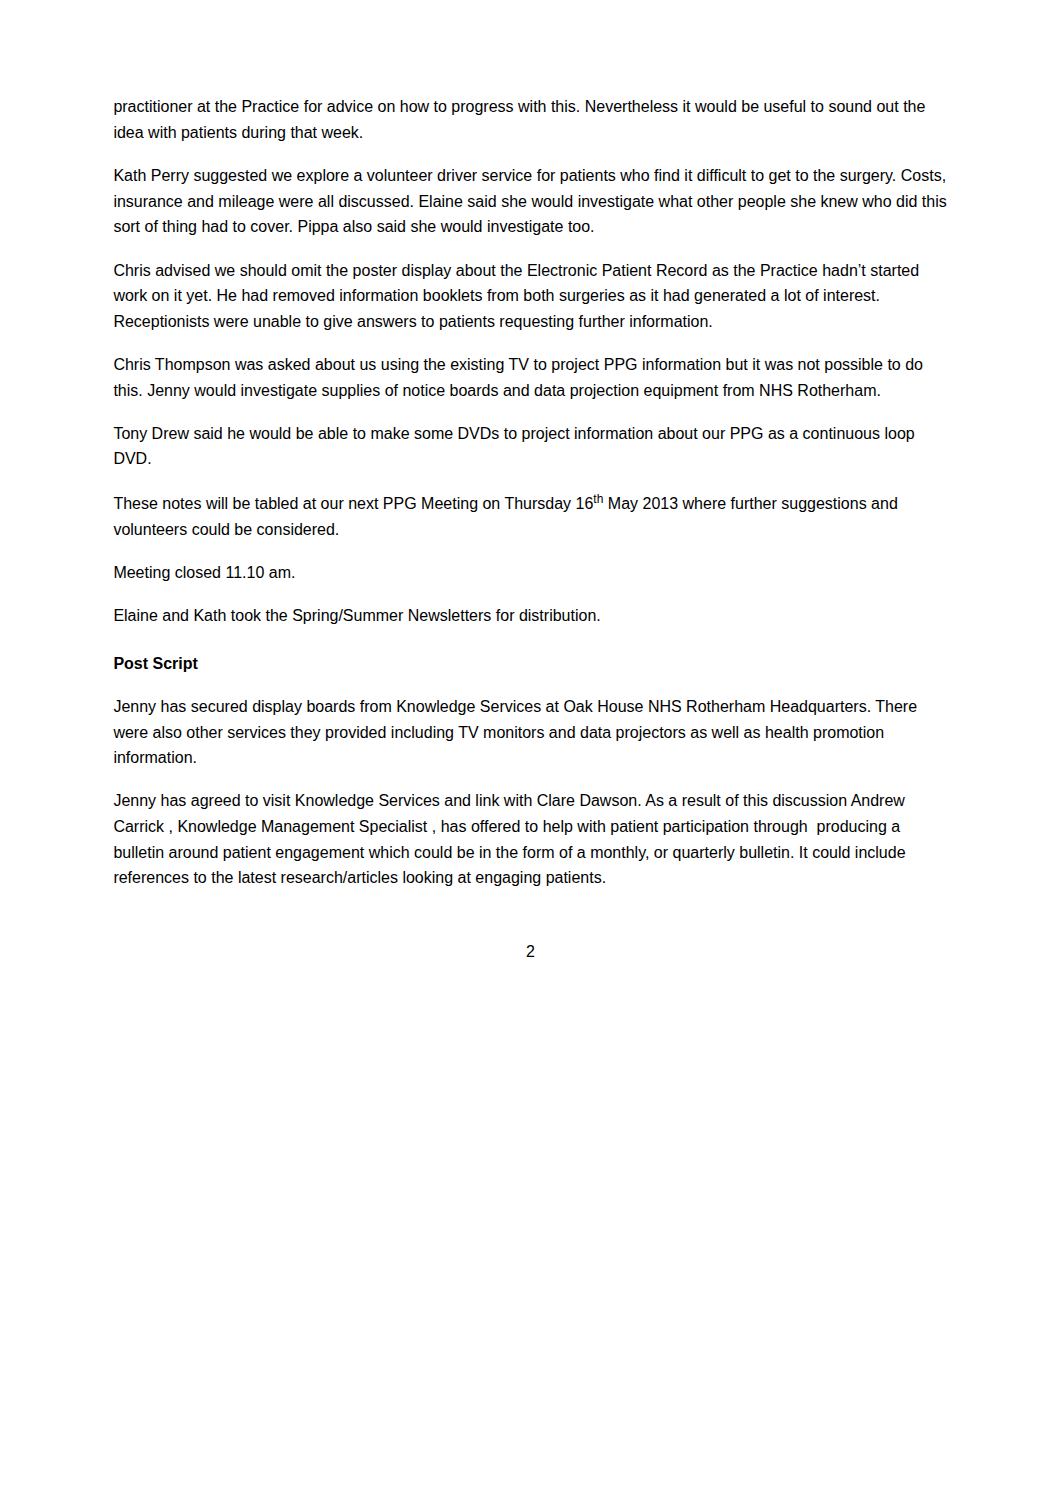practitioner at the Practice for advice on how to progress with this. Nevertheless it would be useful to sound out the idea with patients during that week.
Kath Perry suggested we explore a volunteer driver service for patients who find it difficult to get to the surgery. Costs, insurance and mileage were all discussed. Elaine said she would investigate what other people she knew who did this sort of thing had to cover. Pippa also said she would investigate too.
Chris advised we should omit the poster display about the Electronic Patient Record as the Practice hadn’t started work on it yet. He had removed information booklets from both surgeries as it had generated a lot of interest. Receptionists were unable to give answers to patients requesting further information.
Chris Thompson was asked about us using the existing TV to project PPG information but it was not possible to do this. Jenny would investigate supplies of notice boards and data projection equipment from NHS Rotherham.
Tony Drew said he would be able to make some DVDs to project information about our PPG as a continuous loop DVD.
These notes will be tabled at our next PPG Meeting on Thursday 16th May 2013 where further suggestions and volunteers could be considered.
Meeting closed 11.10 am.
Elaine and Kath took the Spring/Summer Newsletters for distribution.
Post Script
Jenny has secured display boards from Knowledge Services at Oak House NHS Rotherham Headquarters. There were also other services they provided including TV monitors and data projectors as well as health promotion information.
Jenny has agreed to visit Knowledge Services and link with Clare Dawson. As a result of this discussion Andrew Carrick , Knowledge Management Specialist , has offered to help with patient participation through producing a bulletin around patient engagement which could be in the form of a monthly, or quarterly bulletin. It could include references to the latest research/articles looking at engaging patients.
2